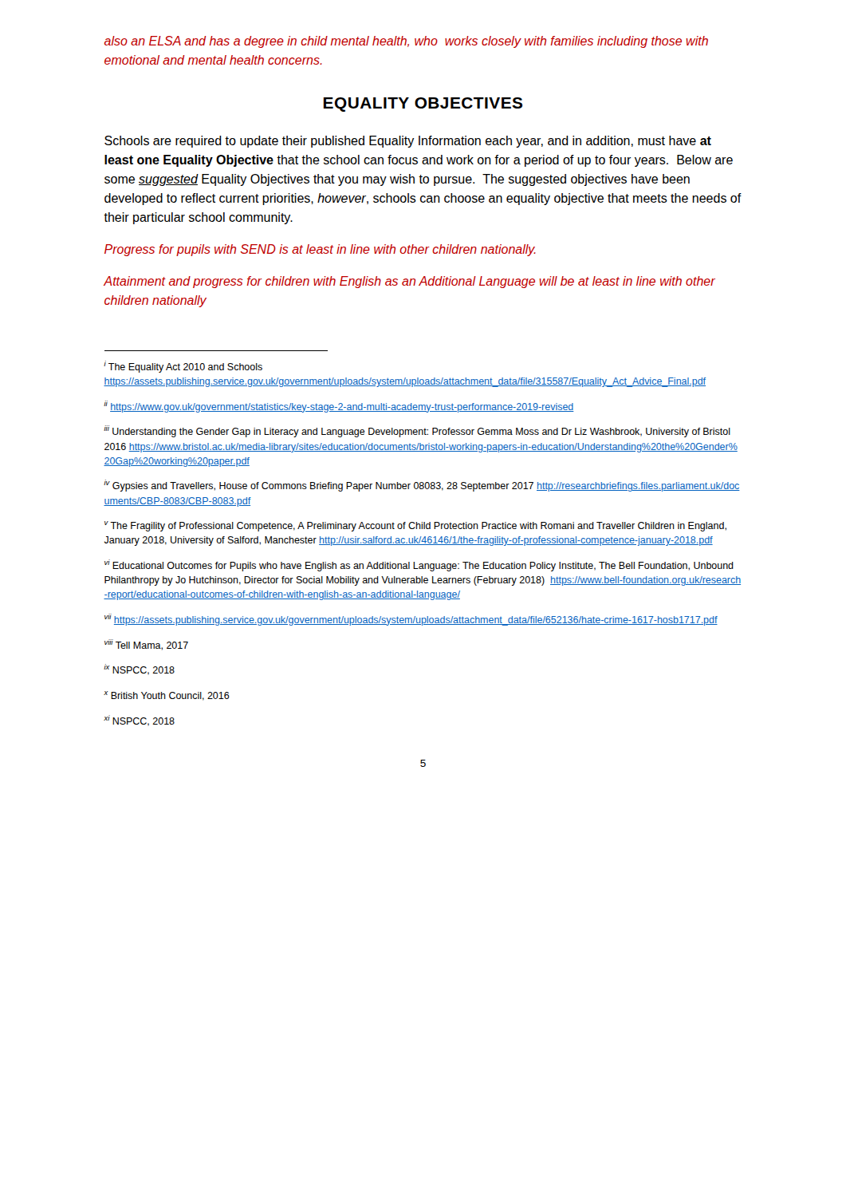also an ELSA and has a degree in child mental health, who works closely with families including those with emotional and mental health concerns.
EQUALITY OBJECTIVES
Schools are required to update their published Equality Information each year, and in addition, must have at least one Equality Objective that the school can focus and work on for a period of up to four years. Below are some suggested Equality Objectives that you may wish to pursue. The suggested objectives have been developed to reflect current priorities, however, schools can choose an equality objective that meets the needs of their particular school community.
Progress for pupils with SEND is at least in line with other children nationally.
Attainment and progress for children with English as an Additional Language will be at least in line with other children nationally
i The Equality Act 2010 and Schools
https://assets.publishing.service.gov.uk/government/uploads/system/uploads/attachment_data/file/315587/Equality_Act_Advice_Final.pdf
ii https://www.gov.uk/government/statistics/key-stage-2-and-multi-academy-trust-performance-2019-revised
iii Understanding the Gender Gap in Literacy and Language Development: Professor Gemma Moss and Dr Liz Washbrook, University of Bristol 2016 https://www.bristol.ac.uk/media-library/sites/education/documents/bristol-working-papers-in-education/Understanding%20the%20Gender%20Gap%20working%20paper.pdf
iv Gypsies and Travellers, House of Commons Briefing Paper Number 08083, 28 September 2017 http://researchbriefings.files.parliament.uk/documents/CBP-8083/CBP-8083.pdf
v The Fragility of Professional Competence, A Preliminary Account of Child Protection Practice with Romani and Traveller Children in England, January 2018, University of Salford, Manchester http://usir.salford.ac.uk/46146/1/the-fragility-of-professional-competence-january-2018.pdf
vi Educational Outcomes for Pupils who have English as an Additional Language: The Education Policy Institute, The Bell Foundation, Unbound Philanthropy by Jo Hutchinson, Director for Social Mobility and Vulnerable Learners (February 2018) https://www.bell-foundation.org.uk/research-report/educational-outcomes-of-children-with-english-as-an-additional-language/
vii https://assets.publishing.service.gov.uk/government/uploads/system/uploads/attachment_data/file/652136/hate-crime-1617-hosb1717.pdf
viii Tell Mama, 2017
ix NSPCC, 2018
x British Youth Council, 2016
xi NSPCC, 2018
5